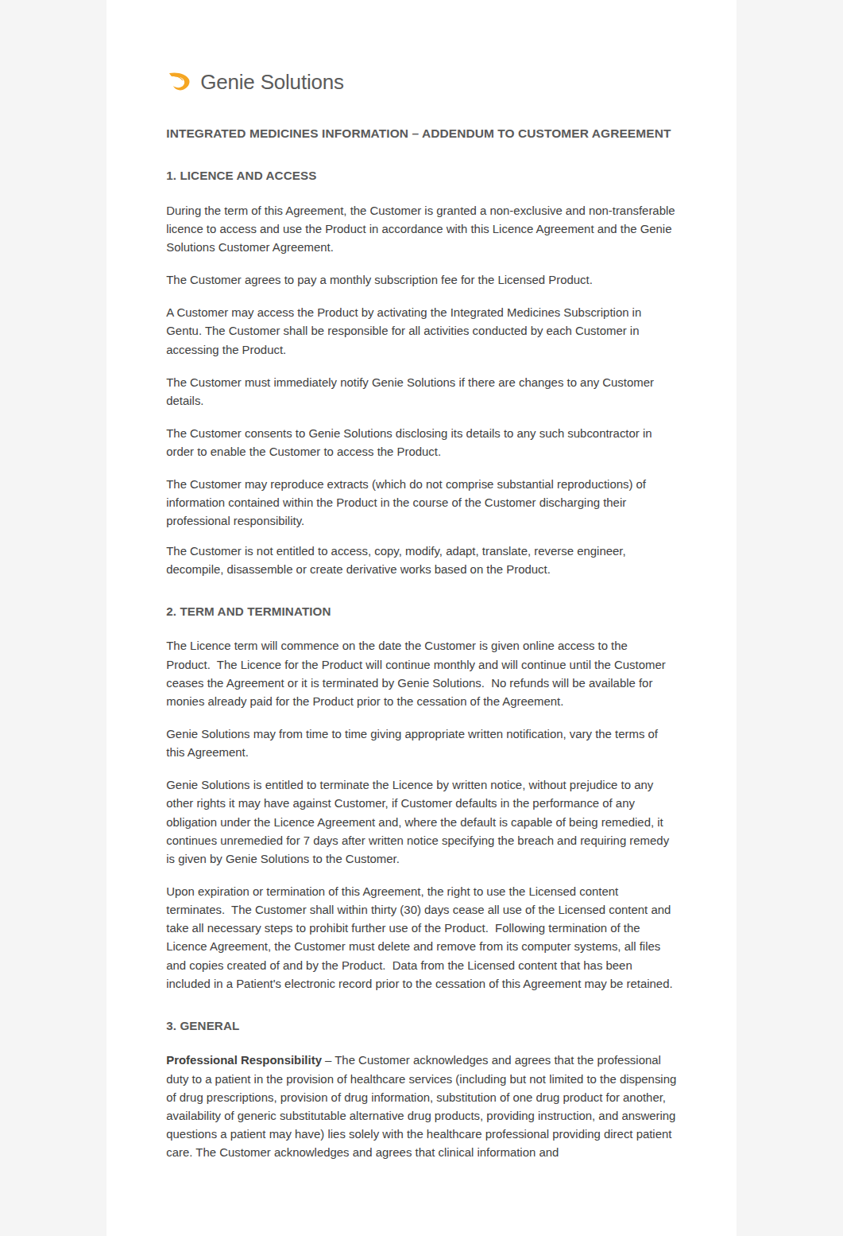Genie Solutions
INTEGRATED MEDICINES INFORMATION – ADDENDUM TO CUSTOMER AGREEMENT
1. LICENCE AND ACCESS
During the term of this Agreement, the Customer is granted a non-exclusive and non-transferable licence to access and use the Product in accordance with this Licence Agreement and the Genie Solutions Customer Agreement.
The Customer agrees to pay a monthly subscription fee for the Licensed Product.
A Customer may access the Product by activating the Integrated Medicines Subscription in Gentu. The Customer shall be responsible for all activities conducted by each Customer in accessing the Product.
The Customer must immediately notify Genie Solutions if there are changes to any Customer details.
The Customer consents to Genie Solutions disclosing its details to any such subcontractor in order to enable the Customer to access the Product.
The Customer may reproduce extracts (which do not comprise substantial reproductions) of information contained within the Product in the course of the Customer discharging their professional responsibility.
The Customer is not entitled to access, copy, modify, adapt, translate, reverse engineer, decompile, disassemble or create derivative works based on the Product.
2. TERM AND TERMINATION
The Licence term will commence on the date the Customer is given online access to the Product. The Licence for the Product will continue monthly and will continue until the Customer ceases the Agreement or it is terminated by Genie Solutions. No refunds will be available for monies already paid for the Product prior to the cessation of the Agreement.
Genie Solutions may from time to time giving appropriate written notification, vary the terms of this Agreement.
Genie Solutions is entitled to terminate the Licence by written notice, without prejudice to any other rights it may have against Customer, if Customer defaults in the performance of any obligation under the Licence Agreement and, where the default is capable of being remedied, it continues unremedied for 7 days after written notice specifying the breach and requiring remedy is given by Genie Solutions to the Customer.
Upon expiration or termination of this Agreement, the right to use the Licensed content terminates. The Customer shall within thirty (30) days cease all use of the Licensed content and take all necessary steps to prohibit further use of the Product. Following termination of the Licence Agreement, the Customer must delete and remove from its computer systems, all files and copies created of and by the Product. Data from the Licensed content that has been included in a Patient's electronic record prior to the cessation of this Agreement may be retained.
3. GENERAL
Professional Responsibility – The Customer acknowledges and agrees that the professional duty to a patient in the provision of healthcare services (including but not limited to the dispensing of drug prescriptions, provision of drug information, substitution of one drug product for another, availability of generic substitutable alternative drug products, providing instruction, and answering questions a patient may have) lies solely with the healthcare professional providing direct patient care. The Customer acknowledges and agrees that clinical information and